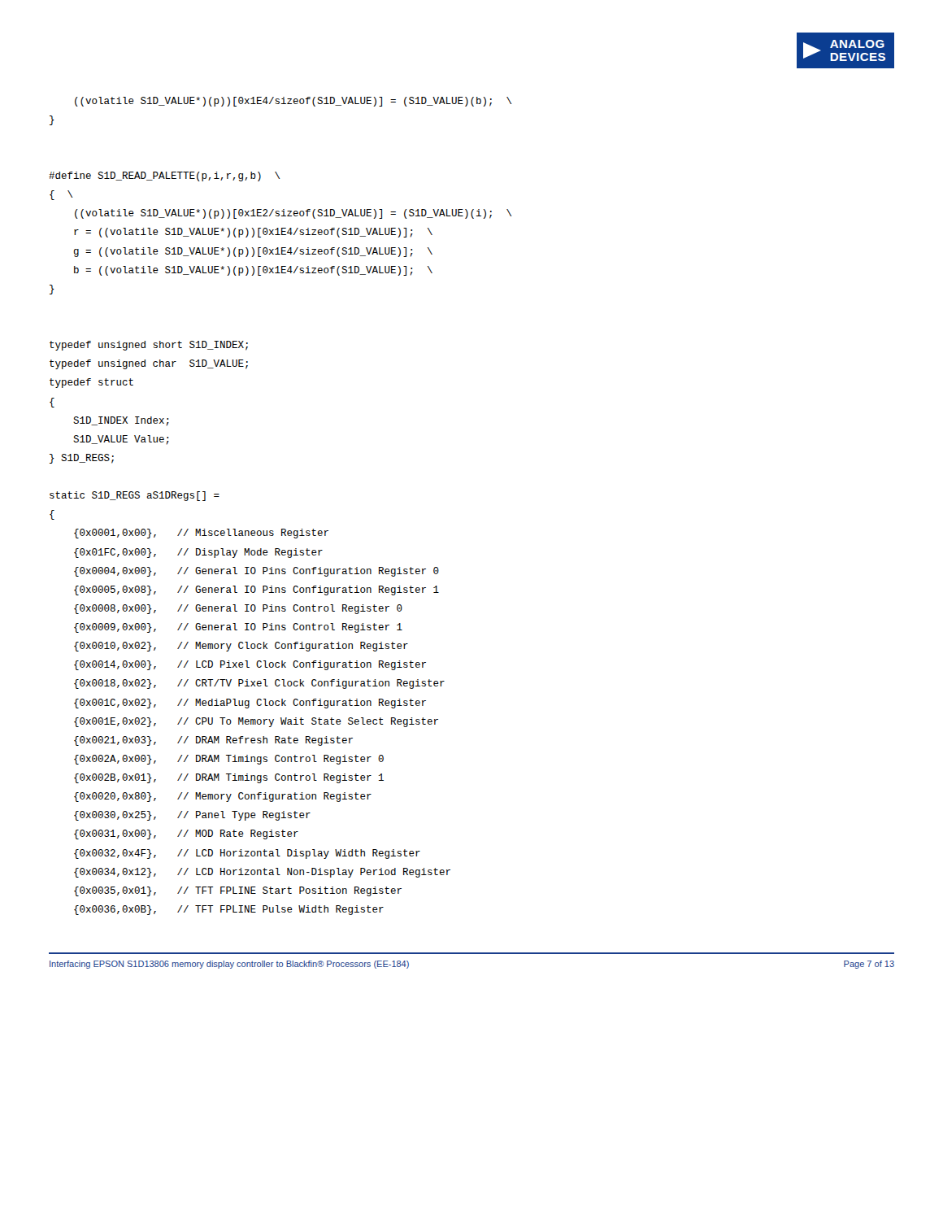ANALOG
DEVICES
    ((volatile S1D_VALUE*)(p))[0x1E4/sizeof(S1D_VALUE)] = (S1D_VALUE)(b);  \
}


#define S1D_READ_PALETTE(p,i,r,g,b)  \
{  \
    ((volatile S1D_VALUE*)(p))[0x1E2/sizeof(S1D_VALUE)] = (S1D_VALUE)(i);  \
    r = ((volatile S1D_VALUE*)(p))[0x1E4/sizeof(S1D_VALUE)];  \
    g = ((volatile S1D_VALUE*)(p))[0x1E4/sizeof(S1D_VALUE)];  \
    b = ((volatile S1D_VALUE*)(p))[0x1E4/sizeof(S1D_VALUE)];  \
}


typedef unsigned short S1D_INDEX;
typedef unsigned char  S1D_VALUE;
typedef struct
{
    S1D_INDEX Index;
    S1D_VALUE Value;
} S1D_REGS;

static S1D_REGS aS1DRegs[] =
{
    {0x0001,0x00},   // Miscellaneous Register
    {0x01FC,0x00},   // Display Mode Register
    {0x0004,0x00},   // General IO Pins Configuration Register 0
    {0x0005,0x08},   // General IO Pins Configuration Register 1
    {0x0008,0x00},   // General IO Pins Control Register 0
    {0x0009,0x00},   // General IO Pins Control Register 1
    {0x0010,0x02},   // Memory Clock Configuration Register
    {0x0014,0x00},   // LCD Pixel Clock Configuration Register
    {0x0018,0x02},   // CRT/TV Pixel Clock Configuration Register
    {0x001C,0x02},   // MediaPlug Clock Configuration Register
    {0x001E,0x02},   // CPU To Memory Wait State Select Register
    {0x0021,0x03},   // DRAM Refresh Rate Register
    {0x002A,0x00},   // DRAM Timings Control Register 0
    {0x002B,0x01},   // DRAM Timings Control Register 1
    {0x0020,0x80},   // Memory Configuration Register
    {0x0030,0x25},   // Panel Type Register
    {0x0031,0x00},   // MOD Rate Register
    {0x0032,0x4F},   // LCD Horizontal Display Width Register
    {0x0034,0x12},   // LCD Horizontal Non-Display Period Register
    {0x0035,0x01},   // TFT FPLINE Start Position Register
    {0x0036,0x0B},   // TFT FPLINE Pulse Width Register
Interfacing EPSON S1D13806 memory display controller to Blackfin® Processors (EE-184)
Page 7 of 13